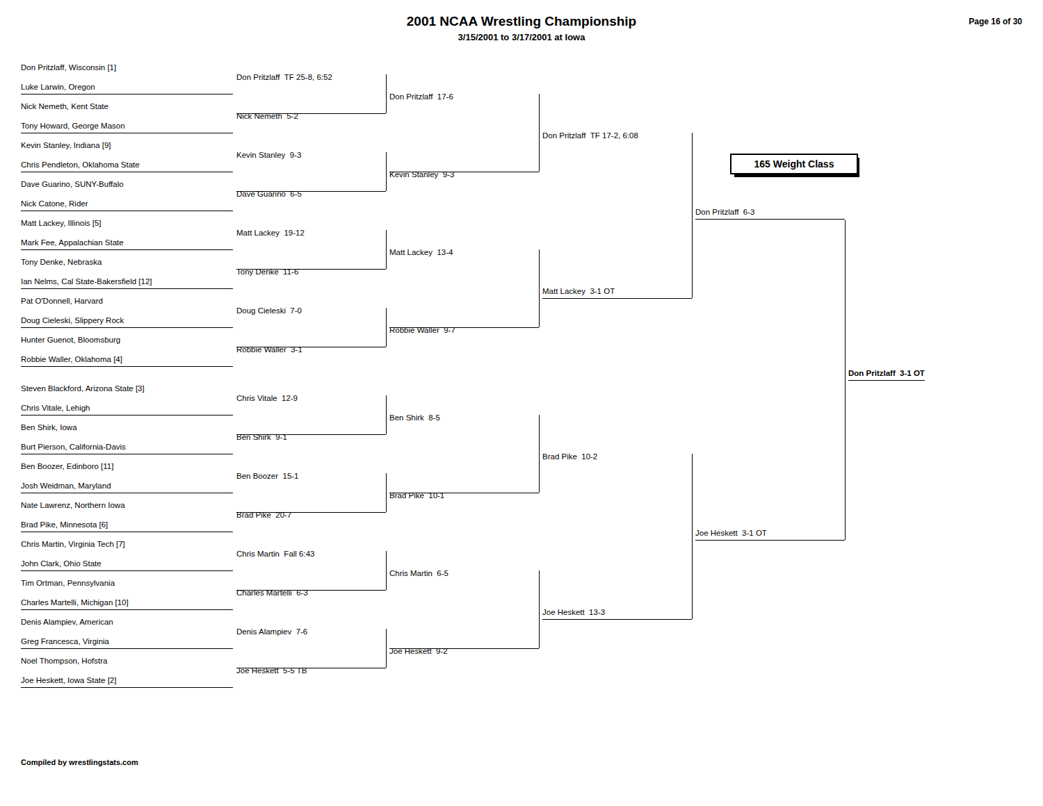Page 16 of 30
2001 NCAA Wrestling Championship
3/15/2001 to 3/17/2001 at Iowa
165 Weight Class
Don Pritzlaff, Wisconsin [1]
Luke Larwin, Oregon
Nick Nemeth, Kent State
Tony Howard, George Mason
Kevin Stanley, Indiana [9]
Chris Pendleton, Oklahoma State
Dave Guarino, SUNY-Buffalo
Nick Catone, Rider
Matt Lackey, Illinois [5]
Mark Fee, Appalachian State
Tony Denke, Nebraska
Ian Nelms, Cal State-Bakersfield [12]
Pat O'Donnell, Harvard
Doug Cieleski, Slippery Rock
Hunter Guenot, Bloomsburg
Robbie Waller, Oklahoma [4]
Steven Blackford, Arizona State [3]
Chris Vitale, Lehigh
Ben Shirk, Iowa
Burt Pierson, California-Davis
Ben Boozer, Edinboro [11]
Josh Weidman, Maryland
Nate Lawrenz, Northern Iowa
Brad Pike, Minnesota [6]
Chris Martin, Virginia Tech [7]
John Clark, Ohio State
Tim Ortman, Pennsylvania
Charles Martelli, Michigan [10]
Denis Alampiev, American
Greg Francesca, Virginia
Noel Thompson, Hofstra
Joe Heskett, Iowa State [2]
Don Pritzlaff TF 25-8, 6:52
Nick Nemeth 5-2
Kevin Stanley 9-3
Dave Guarino 6-5
Matt Lackey 19-12
Tony Denke 11-6
Doug Cieleski 7-0
Robbie Waller 3-1
Chris Vitale 12-9
Ben Shirk 9-1
Ben Boozer 15-1
Brad Pike 20-7
Chris Martin Fall 6:43
Charles Martelli 6-3
Denis Alampiev 7-6
Joe Heskett 5-5 TB
Don Pritzlaff 17-6
Kevin Stanley 9-3
Matt Lackey 13-4
Robbie Waller 9-7
Ben Shirk 8-5
Brad Pike 10-1
Chris Martin 6-5
Joe Heskett 9-2
Don Pritzlaff TF 17-2, 6:08
Matt Lackey 3-1 OT
Brad Pike 10-2
Joe Heskett 13-3
Don Pritzlaff 6-3
Joe Heskett 3-1 OT
Don Pritzlaff 3-1 OT
Compiled by wrestlingstats.com